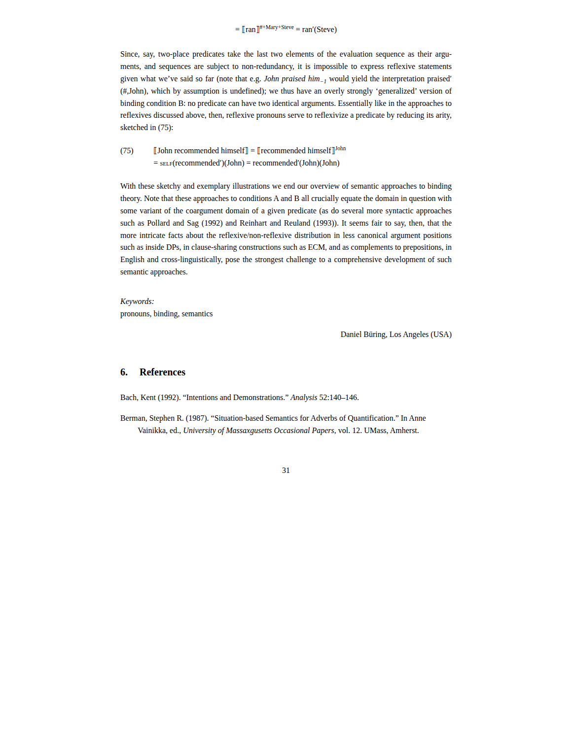= ⟦ran⟧#+Mary+Steve = ran′(Steve)
Since, say, two-place predicates take the last two elements of the evaluation sequence as their arguments, and sequences are subject to non-redundancy, it is impossible to express reflexive statements given what we’ve said so far (note that e.g. John praised him−1 would yield the interpretation praised′(#,John), which by assumption is undefined); we thus have an overly strongly ‘generalized’ version of binding condition B: no predicate can have two identical arguments. Essentially like in the approaches to reflexives discussed above, then, reflexive pronouns serve to reflexivize a predicate by reducing its arity, sketched in (75):
(75)
⟦John recommended himself⟧ = ⟦recommended himself⟧John
= self(recommended′)(John) = recommended′(John)(John)
With these sketchy and exemplary illustrations we end our overview of semantic approaches to binding theory. Note that these approaches to conditions A and B all crucially equate the domain in question with some variant of the coargument domain of a given predicate (as do several more syntactic approaches such as Pollard and Sag (1992) and Reinhart and Reuland (1993)). It seems fair to say, then, that the more intricate facts about the reflexive/non-reflexive distribution in less canonical argument positions such as inside DPs, in clause-sharing constructions such as ECM, and as complements to prepositions, in English and cross-linguistically, pose the strongest challenge to a comprehensive development of such semantic approaches.
Keywords:
pronouns, binding, semantics
Daniel Büring, Los Angeles (USA)
6. References
Bach, Kent (1992). “Intentions and Demonstrations.” Analysis 52:140–146.
Berman, Stephen R. (1987). “Situation-based Semantics for Adverbs of Quantification.” In Anne Vainikka, ed., University of Massaxgusetts Occasional Papers, vol. 12. UMass, Amherst.
31